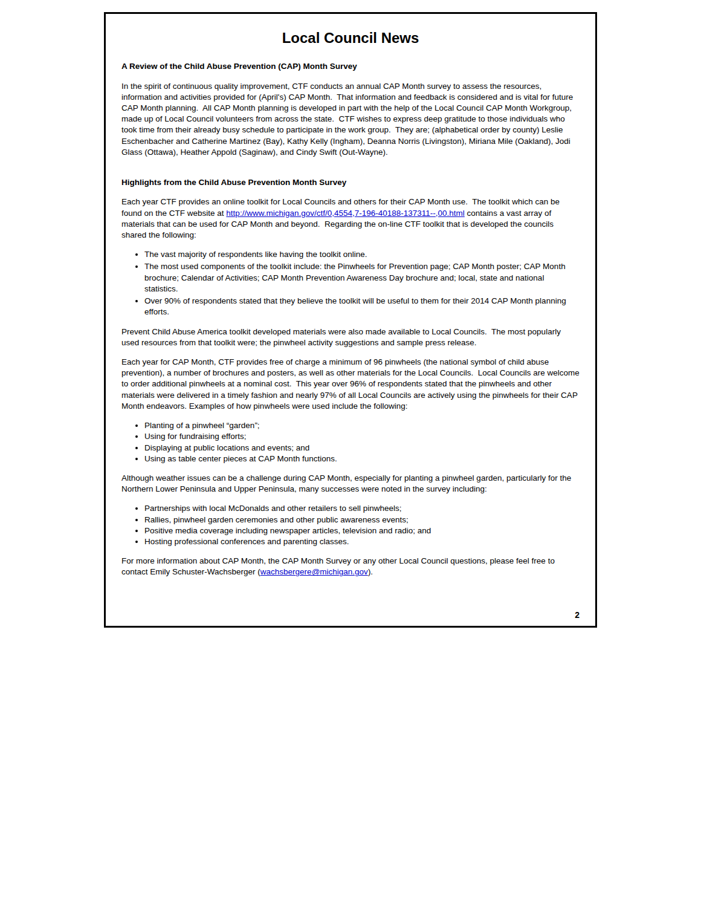Local Council News
A Review of the Child Abuse Prevention (CAP) Month Survey
In the spirit of continuous quality improvement, CTF conducts an annual CAP Month survey to assess the resources, information and activities provided for (April's) CAP Month. That information and feedback is considered and is vital for future CAP Month planning. All CAP Month planning is developed in part with the help of the Local Council CAP Month Workgroup, made up of Local Council volunteers from across the state. CTF wishes to express deep gratitude to those individuals who took time from their already busy schedule to participate in the work group. They are; (alphabetical order by county) Leslie Eschenbacher and Catherine Martinez (Bay), Kathy Kelly (Ingham), Deanna Norris (Livingston), Miriana Mile (Oakland), Jodi Glass (Ottawa), Heather Appold (Saginaw), and Cindy Swift (Out-Wayne).
Highlights from the Child Abuse Prevention Month Survey
Each year CTF provides an online toolkit for Local Councils and others for their CAP Month use. The toolkit which can be found on the CTF website at http://www.michigan.gov/ctf/0,4554,7-196-40188-137311--,00.html contains a vast array of materials that can be used for CAP Month and beyond. Regarding the on-line CTF toolkit that is developed the councils shared the following:
The vast majority of respondents like having the toolkit online.
The most used components of the toolkit include: the Pinwheels for Prevention page; CAP Month poster; CAP Month brochure; Calendar of Activities; CAP Month Prevention Awareness Day brochure and; local, state and national statistics.
Over 90% of respondents stated that they believe the toolkit will be useful to them for their 2014 CAP Month planning efforts.
Prevent Child Abuse America toolkit developed materials were also made available to Local Councils. The most popularly used resources from that toolkit were; the pinwheel activity suggestions and sample press release.
Each year for CAP Month, CTF provides free of charge a minimum of 96 pinwheels (the national symbol of child abuse prevention), a number of brochures and posters, as well as other materials for the Local Councils. Local Councils are welcome to order additional pinwheels at a nominal cost. This year over 96% of respondents stated that the pinwheels and other materials were delivered in a timely fashion and nearly 97% of all Local Councils are actively using the pinwheels for their CAP Month endeavors. Examples of how pinwheels were used include the following:
Planting of a pinwheel “garden”;
Using for fundraising efforts;
Displaying at public locations and events; and
Using as table center pieces at CAP Month functions.
Although weather issues can be a challenge during CAP Month, especially for planting a pinwheel garden, particularly for the Northern Lower Peninsula and Upper Peninsula, many successes were noted in the survey including:
Partnerships with local McDonalds and other retailers to sell pinwheels;
Rallies, pinwheel garden ceremonies and other public awareness events;
Positive media coverage including newspaper articles, television and radio; and
Hosting professional conferences and parenting classes.
For more information about CAP Month, the CAP Month Survey or any other Local Council questions, please feel free to contact Emily Schuster-Wachsberger (wachsbergere@michigan.gov).
2